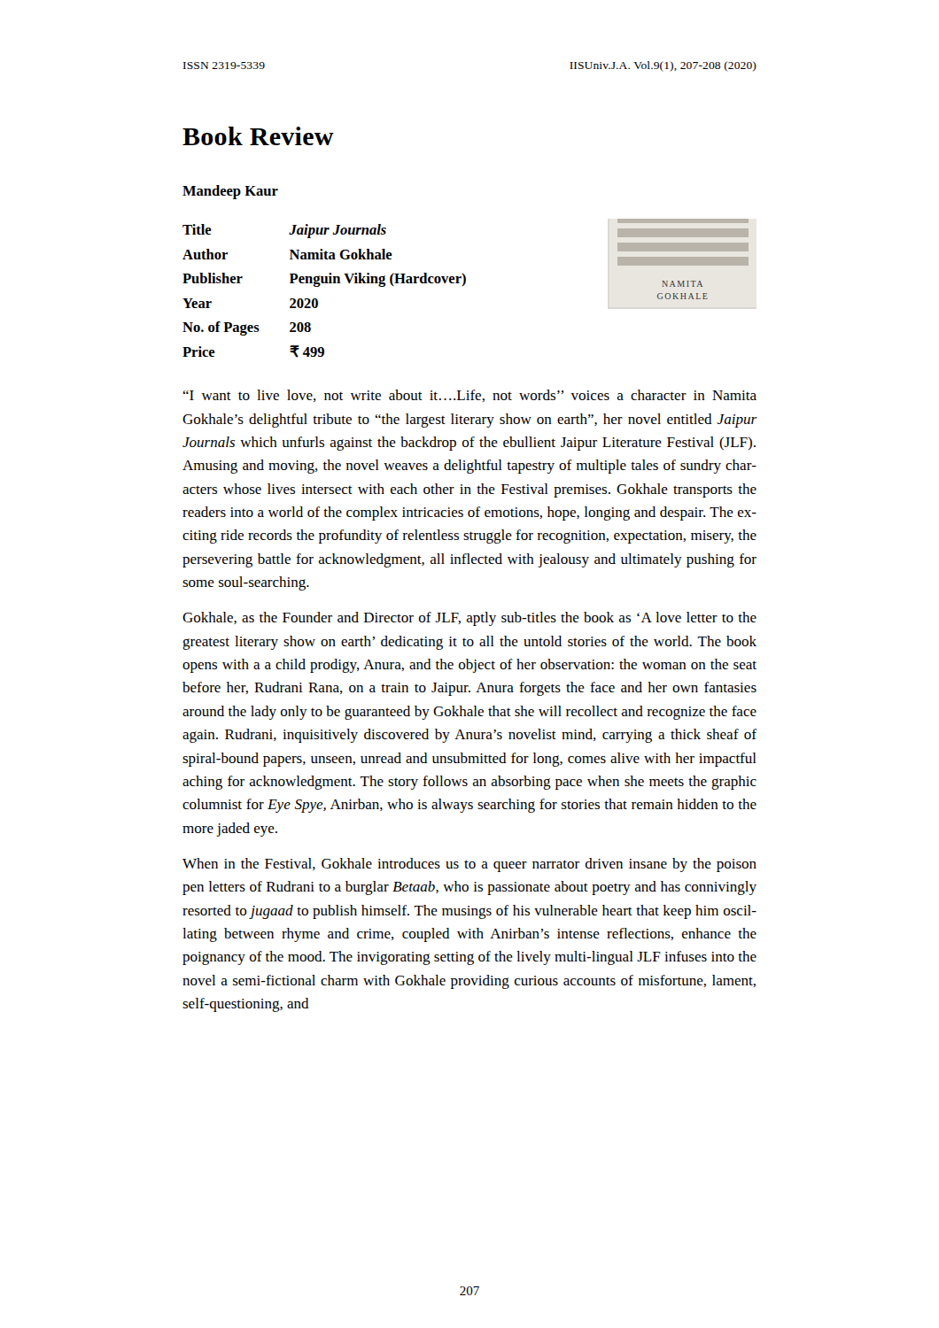ISSN 2319-5339 IISUniv.J.A. Vol.9(1), 207-208 (2020)
Book Review
Mandeep Kaur
| Title | Jaipur Journals |
| Author | Namita Gokhale |
| Publisher | Penguin Viking (Hardcover) |
| Year | 2020 |
| No. of Pages | 208 |
| Price | ₹ 499 |
“I want to live love, not write about it….Life, not words’’ voices a character in Namita Gokhale’s delightful tribute to “the largest literary show on earth”, her novel entitled Jaipur Journals which unfurls against the backdrop of the ebullient Jaipur Literature Festival (JLF). Amusing and moving, the novel weaves a delightful tapestry of multiple tales of sundry characters whose lives intersect with each other in the Festival premises. Gokhale transports the readers into a world of the complex intricacies of emotions, hope, longing and despair. The exciting ride records the profundity of relentless struggle for recognition, expectation, misery, the persevering battle for acknowledgment, all inflected with jealousy and ultimately pushing for some soul-searching.
Gokhale, as the Founder and Director of JLF, aptly sub-titles the book as ‘A love letter to the greatest literary show on earth’ dedicating it to all the untold stories of the world. The book opens with a a child prodigy, Anura, and the object of her observation: the woman on the seat before her, Rudrani Rana, on a train to Jaipur. Anura forgets the face and her own fantasies around the lady only to be guaranteed by Gokhale that she will recollect and recognize the face again. Rudrani, inquisitively discovered by Anura’s novelist mind, carrying a thick sheaf of spiral-bound papers, unseen, unread and unsubmitted for long, comes alive with her impactful aching for acknowledgment. The story follows an absorbing pace when she meets the graphic columnist for Eye Spye, Anirban, who is always searching for stories that remain hidden to the more jaded eye.
When in the Festival, Gokhale introduces us to a queer narrator driven insane by the poison pen letters of Rudrani to a burglar Betaab, who is passionate about poetry and has connivingly resorted to jugaad to publish himself. The musings of his vulnerable heart that keep him oscillating between rhyme and crime, coupled with Anirban’s intense reflections, enhance the poignancy of the mood. The invigorating setting of the lively multi-lingual JLF infuses into the novel a semi-fictional charm with Gokhale providing curious accounts of misfortune, lament, self-questioning, and
207